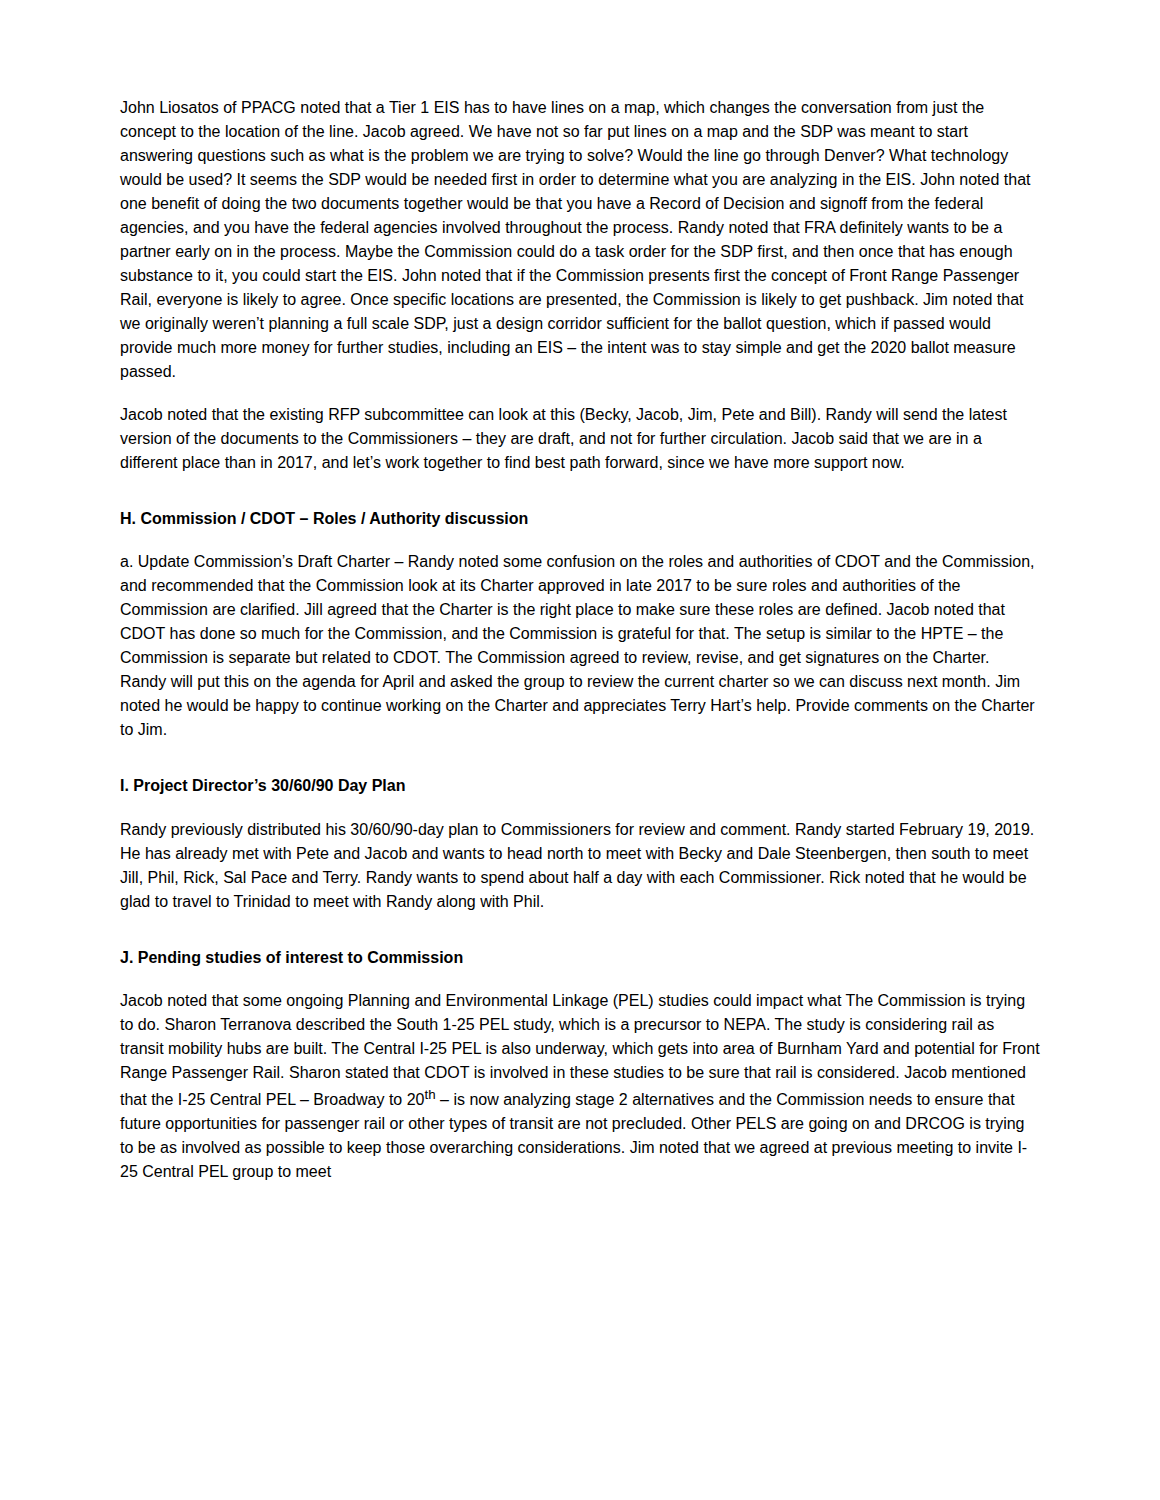John Liosatos of PPACG noted that a Tier 1 EIS has to have lines on a map, which changes the conversation from just the concept to the location of the line. Jacob agreed. We have not so far put lines on a map and the SDP was meant to start answering questions such as what is the problem we are trying to solve? Would the line go through Denver? What technology would be used? It seems the SDP would be needed first in order to determine what you are analyzing in the EIS. John noted that one benefit of doing the two documents together would be that you have a Record of Decision and signoff from the federal agencies, and you have the federal agencies involved throughout the process. Randy noted that FRA definitely wants to be a partner early on in the process. Maybe the Commission could do a task order for the SDP first, and then once that has enough substance to it, you could start the EIS. John noted that if the Commission presents first the concept of Front Range Passenger Rail, everyone is likely to agree. Once specific locations are presented, the Commission is likely to get pushback. Jim noted that we originally weren’t planning a full scale SDP, just a design corridor sufficient for the ballot question, which if passed would provide much more money for further studies, including an EIS – the intent was to stay simple and get the 2020 ballot measure passed.
Jacob noted that the existing RFP subcommittee can look at this (Becky, Jacob, Jim, Pete and Bill). Randy will send the latest version of the documents to the Commissioners – they are draft, and not for further circulation. Jacob said that we are in a different place than in 2017, and let’s work together to find best path forward, since we have more support now.
H. Commission / CDOT – Roles / Authority discussion
a. Update Commission’s Draft Charter – Randy noted some confusion on the roles and authorities of CDOT and the Commission, and recommended that the Commission look at its Charter approved in late 2017 to be sure roles and authorities of the Commission are clarified. Jill agreed that the Charter is the right place to make sure these roles are defined. Jacob noted that CDOT has done so much for the Commission, and the Commission is grateful for that. The setup is similar to the HPTE – the Commission is separate but related to CDOT. The Commission agreed to review, revise, and get signatures on the Charter. Randy will put this on the agenda for April and asked the group to review the current charter so we can discuss next month. Jim noted he would be happy to continue working on the Charter and appreciates Terry Hart’s help. Provide comments on the Charter to Jim.
I. Project Director’s 30/60/90 Day Plan
Randy previously distributed his 30/60/90-day plan to Commissioners for review and comment. Randy started February 19, 2019. He has already met with Pete and Jacob and wants to head north to meet with Becky and Dale Steenbergen, then south to meet Jill, Phil, Rick, Sal Pace and Terry. Randy wants to spend about half a day with each Commissioner. Rick noted that he would be glad to travel to Trinidad to meet with Randy along with Phil.
J. Pending studies of interest to Commission
Jacob noted that some ongoing Planning and Environmental Linkage (PEL) studies could impact what The Commission is trying to do. Sharon Terranova described the South 1-25 PEL study, which is a precursor to NEPA. The study is considering rail as transit mobility hubs are built. The Central I-25 PEL is also underway, which gets into area of Burnham Yard and potential for Front Range Passenger Rail. Sharon stated that CDOT is involved in these studies to be sure that rail is considered. Jacob mentioned that the I-25 Central PEL – Broadway to 20th – is now analyzing stage 2 alternatives and the Commission needs to ensure that future opportunities for passenger rail or other types of transit are not precluded. Other PELS are going on and DRCOG is trying to be as involved as possible to keep those overarching considerations. Jim noted that we agreed at previous meeting to invite I-25 Central PEL group to meet